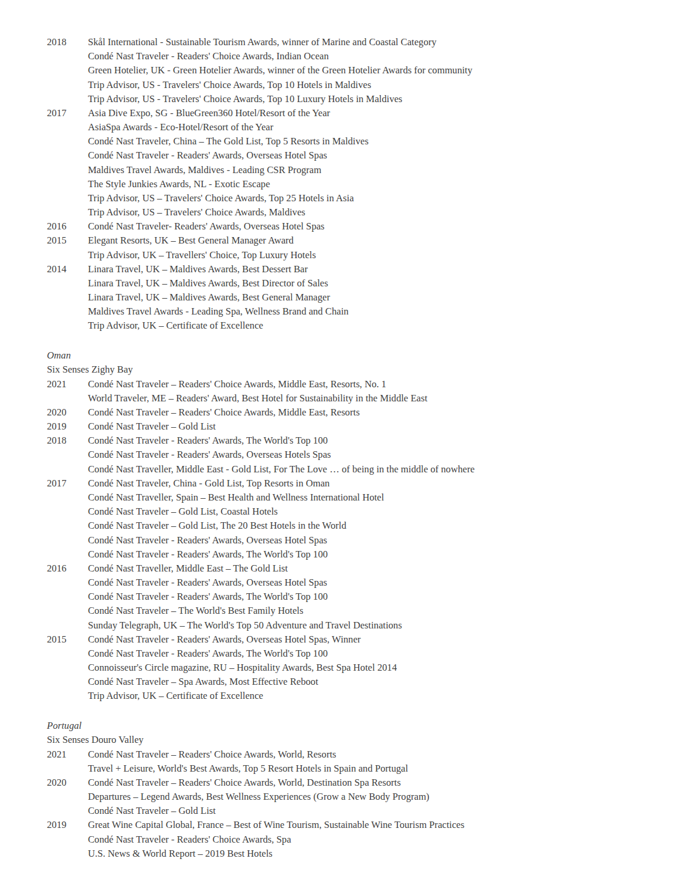2018
Skål International - Sustainable Tourism Awards, winner of Marine and Coastal Category
Condé Nast Traveler - Readers' Choice Awards, Indian Ocean
Green Hotelier, UK - Green Hotelier Awards, winner of the Green Hotelier Awards for community
Trip Advisor, US - Travelers' Choice Awards, Top 10 Hotels in Maldives
Trip Advisor, US - Travelers' Choice Awards, Top 10 Luxury Hotels in Maldives
2017
Asia Dive Expo, SG - BlueGreen360 Hotel/Resort of the Year
AsiaSpa Awards - Eco-Hotel/Resort of the Year
Condé Nast Traveler, China – The Gold List, Top 5 Resorts in Maldives
Condé Nast Traveler - Readers' Awards, Overseas Hotel Spas
Maldives Travel Awards, Maldives - Leading CSR Program
The Style Junkies Awards, NL - Exotic Escape
Trip Advisor, US – Travelers' Choice Awards, Top 25 Hotels in Asia
Trip Advisor, US – Travelers' Choice Awards, Maldives
2016
Condé Nast Traveler- Readers' Awards, Overseas Hotel Spas
2015
Elegant Resorts, UK – Best General Manager Award
Trip Advisor, UK – Travellers' Choice, Top Luxury Hotels
2014
Linara Travel, UK – Maldives Awards, Best Dessert Bar
Linara Travel, UK – Maldives Awards, Best Director of Sales
Linara Travel, UK – Maldives Awards, Best General Manager
Maldives Travel Awards - Leading Spa, Wellness Brand and Chain
Trip Advisor, UK – Certificate of Excellence
Oman
Six Senses Zighy Bay
2021
Condé Nast Traveler – Readers' Choice Awards, Middle East, Resorts, No. 1
World Traveler, ME – Readers' Award, Best Hotel for Sustainability in the Middle East
2020
Condé Nast Traveler – Readers' Choice Awards, Middle East, Resorts
2019
Condé Nast Traveler – Gold List
2018
Condé Nast Traveler - Readers' Awards, The World's Top 100
Condé Nast Traveler - Readers' Awards, Overseas Hotels Spas
Condé Nast Traveller, Middle East - Gold List, For The Love … of being in the middle of nowhere
2017
Condé Nast Traveler, China - Gold List, Top Resorts in Oman
Condé Nast Traveller, Spain – Best Health and Wellness International Hotel
Condé Nast Traveler – Gold List, Coastal Hotels
Condé Nast Traveler – Gold List, The 20 Best Hotels in the World
Condé Nast Traveler - Readers' Awards, Overseas Hotel Spas
Condé Nast Traveler - Readers' Awards, The World's Top 100
2016
Condé Nast Traveller, Middle East – The Gold List
Condé Nast Traveler - Readers' Awards, Overseas Hotel Spas
Condé Nast Traveler - Readers' Awards, The World's Top 100
Condé Nast Traveler – The World's Best Family Hotels
Sunday Telegraph, UK – The World's Top 50 Adventure and Travel Destinations
2015
Condé Nast Traveler - Readers' Awards, Overseas Hotel Spas, Winner
Condé Nast Traveler - Readers' Awards, The World's Top 100
Connoisseur's Circle magazine, RU – Hospitality Awards, Best Spa Hotel 2014
Condé Nast Traveler – Spa Awards, Most Effective Reboot
Trip Advisor, UK – Certificate of Excellence
Portugal
Six Senses Douro Valley
2021
Condé Nast Traveler – Readers' Choice Awards, World, Resorts
Travel + Leisure, World's Best Awards, Top 5 Resort Hotels in Spain and Portugal
2020
Condé Nast Traveler – Readers' Choice Awards, World, Destination Spa Resorts
Departures – Legend Awards, Best Wellness Experiences (Grow a New Body Program)
Condé Nast Traveler – Gold List
2019
Great Wine Capital Global, France – Best of Wine Tourism, Sustainable Wine Tourism Practices
Condé Nast Traveler - Readers' Choice Awards, Spa
U.S. News & World Report – 2019 Best Hotels